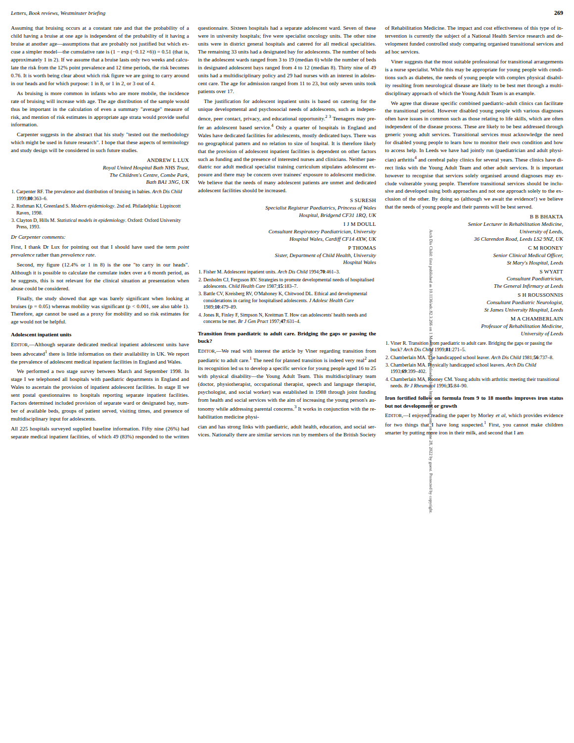Letters, Book reviews, Westminster briefing 269
Arch Dis Child: first published as 10.1136/adc.82.3.266 on 1 March 2000. Downloaded from http://adc.bmj.com/ on June 28, 2022 by guest. Protected by copyright.
Assuming that bruising occurs at a constant rate and that the probability of a child having a bruise at one age is independent of the probability of it having a bruise at another age—assumptions that are probably not justified but which excuse a simpler model—the cumulative rate is (1 − exp (−0.12 ×6)) = 0.51 (that is, approximately 1 in 2). If we assume that a bruise lasts only two weeks and calculate the risk from the 12% point prevalence and 12 time periods, the risk becomes 0.76. It is worth being clear about which risk figure we are going to carry around in our heads and for which purpose: 1 in 8, or 1 in 2, or 3 out of 4.
As bruising is more common in infants who are more mobile, the incidence rate of bruising will increase with age. The age distribution of the sample would thus be important in the calculation of even a summary "average" measure of risk, and mention of risk estimates in appropriate age strata would provide useful information.
Carpenter suggests in the abstract that his study "tested out the methodology which might be used in future research". I hope that these aspects of terminology and study design will be considered in such future studies.
ANDREW L LUX
Royal United Hospital Bath NHS Trust,
The Children's Centre, Combe Park,
Bath BA1 3NG, UK
Carpenter RF. The prevalence and distribution of bruising in babies. Arch Dis Child 1999;80:363–6.
Rothman KJ, Greenland S. Modern epidemiology. 2nd ed. Philadelphia: Lippincott Raven, 1998.
Clayton D, Hills M. Statistical models in epidemiology. Oxford: Oxford University Press, 1993.
Dr Carpenter comments:
First, I thank Dr Lux for pointing out that I should have used the term point prevalence rather than prevalence rate.
Second, my figure (12.4% or 1 in 8) is the one "to carry in our heads". Although it is possible to calculate the cumulate index over a 6 month period, as he suggests, this is not relevant for the clinical situation at presentation when abuse could be considered.
Finally, the study showed that age was barely significant when looking at bruises (p = 0.05) whereas mobility was significant (p < 0.001, see also table 1). Therefore, age cannot be used as a proxy for mobility and so risk estimates for age would not be helpful.
Adolescent inpatient units
EDITOR,—Although separate dedicated medical inpatient adolescent units have been advocated1 there is little information on their availability in UK. We report the prevalence of adolescent medical inpatient facilities in England and Wales.
We performed a two stage survey between March and September 1998. In stage I we telephoned all hospitals with paediatric departments in England and Wales to ascertain the provision of inpatient adolescent facilities. In stage II we sent postal questionnaires to hospitals reporting separate inpatient facilities. Factors determined included provision of separate ward or designated bay, number of available beds, groups of patient served, visiting times, and presence of multidisciplinary input for adolescents.
All 225 hospitals surveyed supplied baseline information. Fifty nine (26%) had separate medical inpatient facilities, of which 49 (83%) responded to the written questionnaire. Sixteen hospitals had a separate adolescent ward. Seven of these were in university hospitals; five were specialist oncology units. The other nine units were in district general hospitals and catered for all medical specialities. The remaining 33 units had a designated bay for adolescents. The number of beds in the adolescent wards ranged from 3 to 19 (median 6) while the number of beds in designated adolescent bays ranged from 4 to 12 (median 8). Thirty nine of 49 units had a multidisciplinary policy and 29 had nurses with an interest in adolescent care. The age for admission ranged from 11 to 23, but only seven units took patients over 17.
The justification for adolescent inpatient units is based on catering for the unique developmental and psychosocial needs of adolescents, such as independence, peer contact, privacy, and educational opportunity.2 3 Teenagers may prefer an adolescent based service.4 Only a quarter of hospitals in England and Wales have dedicated facilities for adolescents, mostly dedicated bays. There was no geographical pattern and no relation to size of hospital. It is therefore likely that the provision of adolescent inpatient facilities is dependent on other factors such as funding and the presence of interested nurses and clinicians. Neither paediatric nor adult medical specialist training curriculum stipulates adolescent exposure and there may be concern over trainees' exposure to adolescent medicine. We believe that the needs of many adolescent patients are unmet and dedicated adolescent facilities should be increased.
S SURESH
Specialist Registrar Paediatrics, Princess of Wales
Hospital, Bridgend CF31 1RQ, UK
I J M DOULL
Consultant Respiratory Paediatrician, University
Hospital Wales, Cardiff CF14 4XW, UK
P THOMAS
Sister, Department of Child Health, University
Hospital Wales
Fisher M. Adolescent inpatient units. Arch Dis Child 1994;70:461–3.
Denholm CJ, Ferguson RV. Strategies to promote developmental needs of hospitalised adolescents. Child Health Care 1987;15:183–7.
Battle CV, Kreisberg RV, O'Mahoney K, Chitwood DL. Ethical and developmental considerations in caring for hospitalised adolescents. J Adolesc Health Care 1989;10:479–89.
Jones R, Finley F, Simpson N, Kreitman T. How can adolescents' health needs and concerns be met. Br J Gen Pract 1997;47:631–4.
Transition from paediatric to adult care. Bridging the gaps or passing the buck?
EDITOR,—We read with interest the article by Viner regarding transition from paediatric to adult care.1 The need for planned transition is indeed very real2 and its recognition led us to develop a specific service for young people aged 16 to 25 with physical disability—the Young Adult Team. This multidisciplinary team (doctor, physiotherapist, occupational therapist, speech and language therapist, psychologist, and social worker) was established in 1988 through joint funding from health and social services with the aim of increasing the young person's autonomy while addressing parental concerns.3 It works in conjunction with the rehabilitation medicine physi-
cian and has strong links with paediatric, adult health, education, and social services. Nationally there are similar services run by members of the British Society of Rehabilitation Medicine. The impact and cost effectiveness of this type of intervention is currently the subject of a National Health Service research and development funded controlled study comparing organised transitional services and ad hoc services.
Viner suggests that the most suitable professional for transitional arrangements is a nurse specialist. While this may be appropriate for young people with conditions such as diabetes, the needs of young people with complex physical disability resulting from neurological disease are likely to be best met through a multidisciplinary approach of which the Young Adult Team is an example.
We agree that disease specific combined paediatric–adult clinics can facilitate the transitional period. However disabled young people with various diagnoses often have issues in common such as those relating to life skills, which are often independent of the disease process. These are likely to be best addressed through generic young adult services. Transitional services must acknowledge the need for disabled young people to learn how to monitor their own condition and how to access help. In Leeds we have had jointly run (paediatrician and adult physician) arthritis4 and cerebral palsy clinics for several years. These clinics have direct links with the Young Adult Team and other adult services. It is important however to recognise that services solely organised around diagnoses may exclude vulnerable young people. Therefore transitional services should be inclusive and developed using both approaches and not one approach solely to the exclusion of the other. By doing so (although we await the evidence!) we believe that the needs of young people and their parents will be best served.
B B BHAKTA
Senior Lecturer in Rehabilitation Medicine,
University of Leeds,
36 Clarendon Road, Leeds LS2 9NZ, UK
C M ROONEY
Senior Clinical Medical Officer,
St Mary's Hospital, Leeds
S WYATT
Consultant Paediatrician,
The General Infirmary at Leeds
S H ROUSSONNIS
Consultant Paediatric Neurologist,
St James University Hospital, Leeds
M A CHAMBERLAIN
Professor of Rehabilitation Medicine,
University of Leeds
Viner R. Transition from paediatric to adult care. Bridging the gaps or passing the buck? Arch Dis Child 1999;81:271–5.
Chamberlain MA. The handicapped school leaver. Arch Dis Child 1981;56:737–8.
Chamberlain MA. Physically handicapped school leavers. Arch Dis Child 1993;69:399–402.
Chamberlain MA, Rooney CM. Young adults with arthritis: meeting their transitional needs. Br J Rheumatol 1996;35:84–90.
Iron fortified follow on formula from 9 to 18 months improves iron status but not development or growth
EDITOR,—I enjoyed reading the paper by Morley et al, which provides evidence for two things that I have long suspected.1 First, you cannot make children smarter by putting more iron in their milk, and second that I am